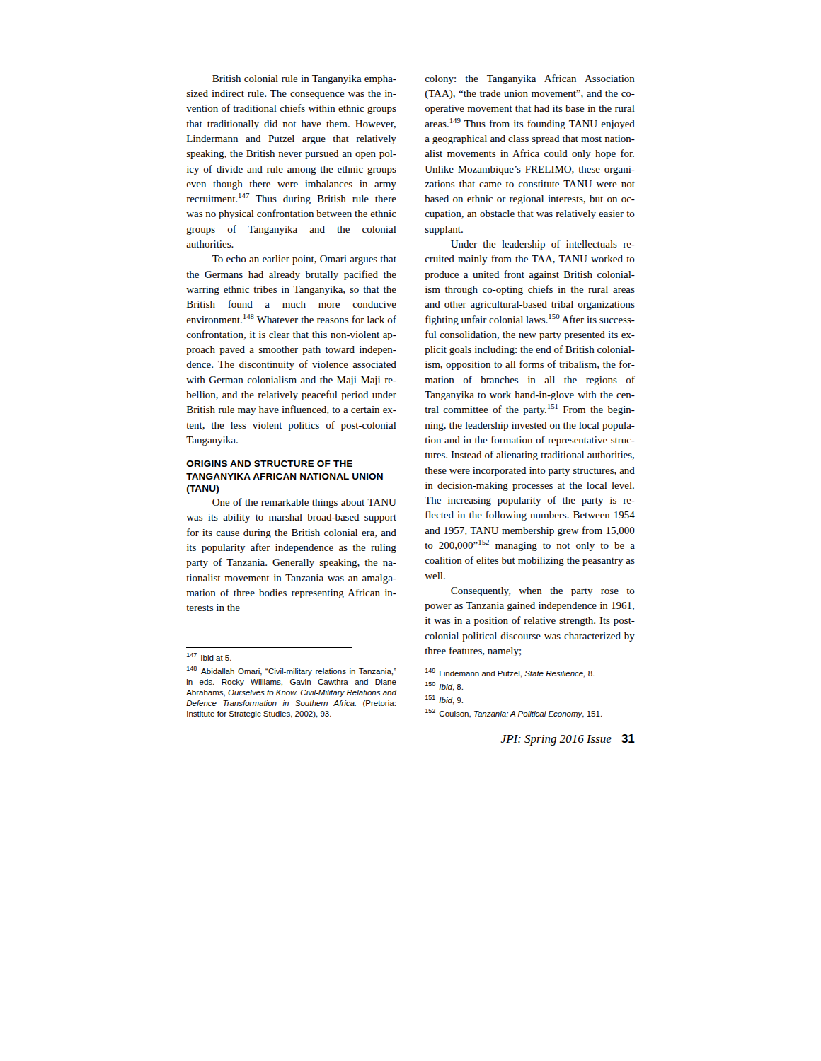British colonial rule in Tanganyika emphasized indirect rule. The consequence was the invention of traditional chiefs within ethnic groups that traditionally did not have them. However, Lindermann and Putzel argue that relatively speaking, the British never pursued an open policy of divide and rule among the ethnic groups even though there were imbalances in army recruitment.147 Thus during British rule there was no physical confrontation between the ethnic groups of Tanganyika and the colonial authorities.
To echo an earlier point, Omari argues that the Germans had already brutally pacified the warring ethnic tribes in Tanganyika, so that the British found a much more conducive environment.148 Whatever the reasons for lack of confrontation, it is clear that this non-violent approach paved a smoother path toward independence. The discontinuity of violence associated with German colonialism and the Maji Maji rebellion, and the relatively peaceful period under British rule may have influenced, to a certain extent, the less violent politics of post-colonial Tanganyika.
Origins and Structure of the Tanganyika African National Union (TANU)
One of the remarkable things about TANU was its ability to marshal broad-based support for its cause during the British colonial era, and its popularity after independence as the ruling party of Tanzania. Generally speaking, the nationalist movement in Tanzania was an amalgamation of three bodies representing African interests in the
147 Ibid at 5.
148 Abidallah Omari, “Civil-military relations in Tanzania,” in eds. Rocky Williams, Gavin Cawthra and Diane Abrahams, Ourselves to Know. Civil-Military Relations and Defence Transformation in Southern Africa. (Pretoria: Institute for Strategic Studies, 2002), 93.
colony: the Tanganyika African Association (TAA), “the trade union movement”, and the cooperative movement that had its base in the rural areas.149 Thus from its founding TANU enjoyed a geographical and class spread that most nationalist movements in Africa could only hope for. Unlike Mozambique’s FRELIMO, these organizations that came to constitute TANU were not based on ethnic or regional interests, but on occupation, an obstacle that was relatively easier to supplant.
Under the leadership of intellectuals recruited mainly from the TAA, TANU worked to produce a united front against British colonialism through co-opting chiefs in the rural areas and other agricultural-based tribal organizations fighting unfair colonial laws.150 After its successful consolidation, the new party presented its explicit goals including: the end of British colonialism, opposition to all forms of tribalism, the formation of branches in all the regions of Tanganyika to work hand-in-glove with the central committee of the party.151 From the beginning, the leadership invested on the local population and in the formation of representative structures. Instead of alienating traditional authorities, these were incorporated into party structures, and in decision-making processes at the local level. The increasing popularity of the party is reflected in the following numbers. Between 1954 and 1957, TANU membership grew from 15,000 to 200,000”152 managing to not only to be a coalition of elites but mobilizing the peasantry as well.
Consequently, when the party rose to power as Tanzania gained independence in 1961, it was in a position of relative strength. Its post-colonial political discourse was characterized by three features, namely;
149 Lindemann and Putzel, State Resilience, 8.
150 Ibid, 8.
151 Ibid, 9.
152 Coulson, Tanzania: A Political Economy, 151.
JPI: Spring 2016 Issue 31